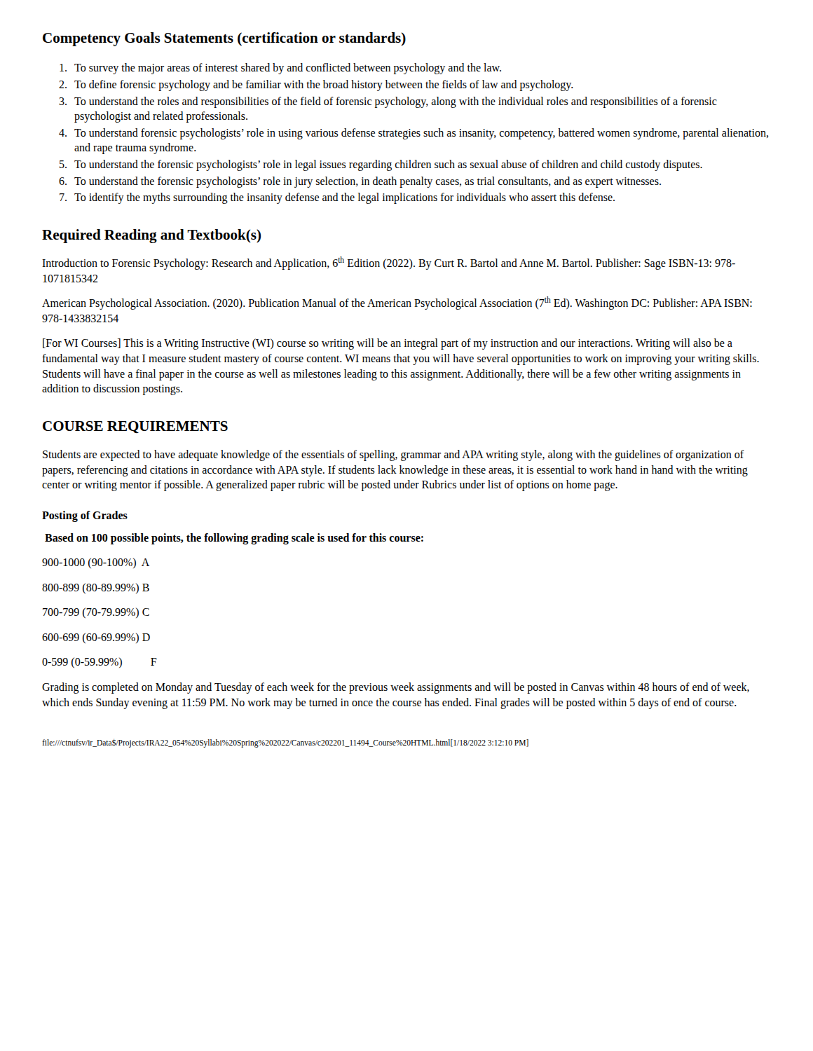Competency Goals Statements (certification or standards)
To survey the major areas of interest shared by and conflicted between psychology and the law.
To define forensic psychology and be familiar with the broad history between the fields of law and psychology.
To understand the roles and responsibilities of the field of forensic psychology, along with the individual roles and responsibilities of a forensic psychologist and related professionals.
To understand forensic psychologists’ role in using various defense strategies such as insanity, competency, battered women syndrome, parental alienation, and rape trauma syndrome.
To understand the forensic psychologists’ role in legal issues regarding children such as sexual abuse of children and child custody disputes.
To understand the forensic psychologists’ role in jury selection, in death penalty cases, as trial consultants, and as expert witnesses.
To identify the myths surrounding the insanity defense and the legal implications for individuals who assert this defense.
Required Reading and Textbook(s)
Introduction to Forensic Psychology: Research and Application, 6th Edition (2022). By Curt R. Bartol and Anne M. Bartol. Publisher: Sage ISBN-13: 978-1071815342
American Psychological Association. (2020). Publication Manual of the American Psychological Association (7th Ed). Washington DC: Publisher: APA ISBN: 978-1433832154
[For WI Courses] This is a Writing Instructive (WI) course so writing will be an integral part of my instruction and our interactions. Writing will also be a fundamental way that I measure student mastery of course content. WI means that you will have several opportunities to work on improving your writing skills. Students will have a final paper in the course as well as milestones leading to this assignment. Additionally, there will be a few other writing assignments in addition to discussion postings.
COURSE REQUIREMENTS
Students are expected to have adequate knowledge of the essentials of spelling, grammar and APA writing style, along with the guidelines of organization of papers, referencing and citations in accordance with APA style. If students lack knowledge in these areas, it is essential to work hand in hand with the writing center or writing mentor if possible. A generalized paper rubric will be posted under Rubrics under list of options on home page.
Posting of Grades
Based on 100 possible points, the following grading scale is used for this course:
900-1000 (90-100%) A
800-899 (80-89.99%) B
700-799 (70-79.99%) C
600-699 (60-69.99%) D
0-599 (0-59.99%) F
Grading is completed on Monday and Tuesday of each week for the previous week assignments and will be posted in Canvas within 48 hours of end of week, which ends Sunday evening at 11:59 PM. No work may be turned in once the course has ended. Final grades will be posted within 5 days of end of course.
file:///ctnufsv/ir_Data$/Projects/IRA22_054%20Syllabi%20Spring%202022/Canvas/c202201_11494_Course%20HTML.html[1/18/2022 3:12:10 PM]